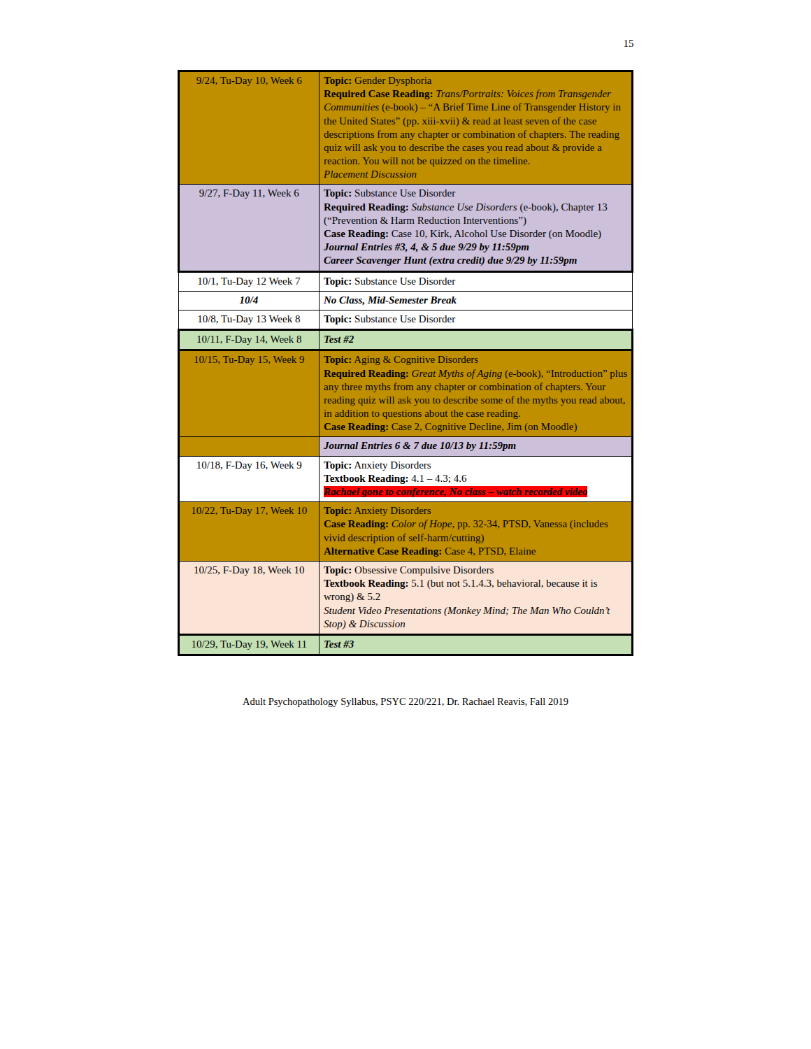15
| 9/24, Tu-Day 10, Week 6 | Topic: Gender Dysphoria Required Case Reading: Trans/Portraits: Voices from Transgender Communities (e-book) – “A Brief Time Line of Transgender History in the United States” (pp. xiii-xvii) & read at least seven of the case descriptions from any chapter or combination of chapters. The reading quiz will ask you to describe the cases you read about & provide a reaction. You will not be quizzed on the timeline. Placement Discussion |
| 9/27, F-Day 11, Week 6 | Topic: Substance Use Disorder Required Reading: Substance Use Disorders (e-book), Chapter 13 (“Prevention & Harm Reduction Interventions”) Case Reading: Case 10, Kirk, Alcohol Use Disorder (on Moodle) Journal Entries #3, 4, & 5 due 9/29 by 11:59pm Career Scavenger Hunt (extra credit) due 9/29 by 11:59pm |
| 10/1, Tu-Day 12 Week 7 | Topic: Substance Use Disorder |
| 10/4 | No Class, Mid-Semester Break |
| 10/8, Tu-Day 13 Week 8 | Topic: Substance Use Disorder |
| 10/11, F-Day 14, Week 8 | Test #2 |
| 10/15, Tu-Day 15, Week 9 | Topic: Aging & Cognitive Disorders Required Reading: Great Myths of Aging (e-book), “Introduction” plus any three myths from any chapter or combination of chapters. Your reading quiz will ask you to describe some of the myths you read about, in addition to questions about the case reading. Case Reading: Case 2, Cognitive Decline, Jim (on Moodle) |
| | Journal Entries 6 & 7 due 10/13 by 11:59pm |
| 10/18, F-Day 16, Week 9 | Topic: Anxiety Disorders Textbook Reading: 4.1 – 4.3; 4.6 Rachael gone to conference, No class – watch recorded video |
| 10/22, Tu-Day 17, Week 10 | Topic: Anxiety Disorders Case Reading: Color of Hope , pp. 32-34, PTSD, Vanessa (includes vivid description of self-harm/cutting) Alternative Case Reading: Case 4, PTSD, Elaine |
| 10/25, F-Day 18, Week 10 | Topic: Obsessive Compulsive Disorders Textbook Reading: 5.1 (but not 5.1.4.3, behavioral, because it is wrong) & 5.2 Student Video Presentations (Monkey Mind; The Man Who Couldn’t Stop) & Discussion |
| 10/29, Tu-Day 19, Week 11 | Test #3 |
Adult Psychopathology Syllabus, PSYC 220/221, Dr. Rachael Reavis, Fall 2019